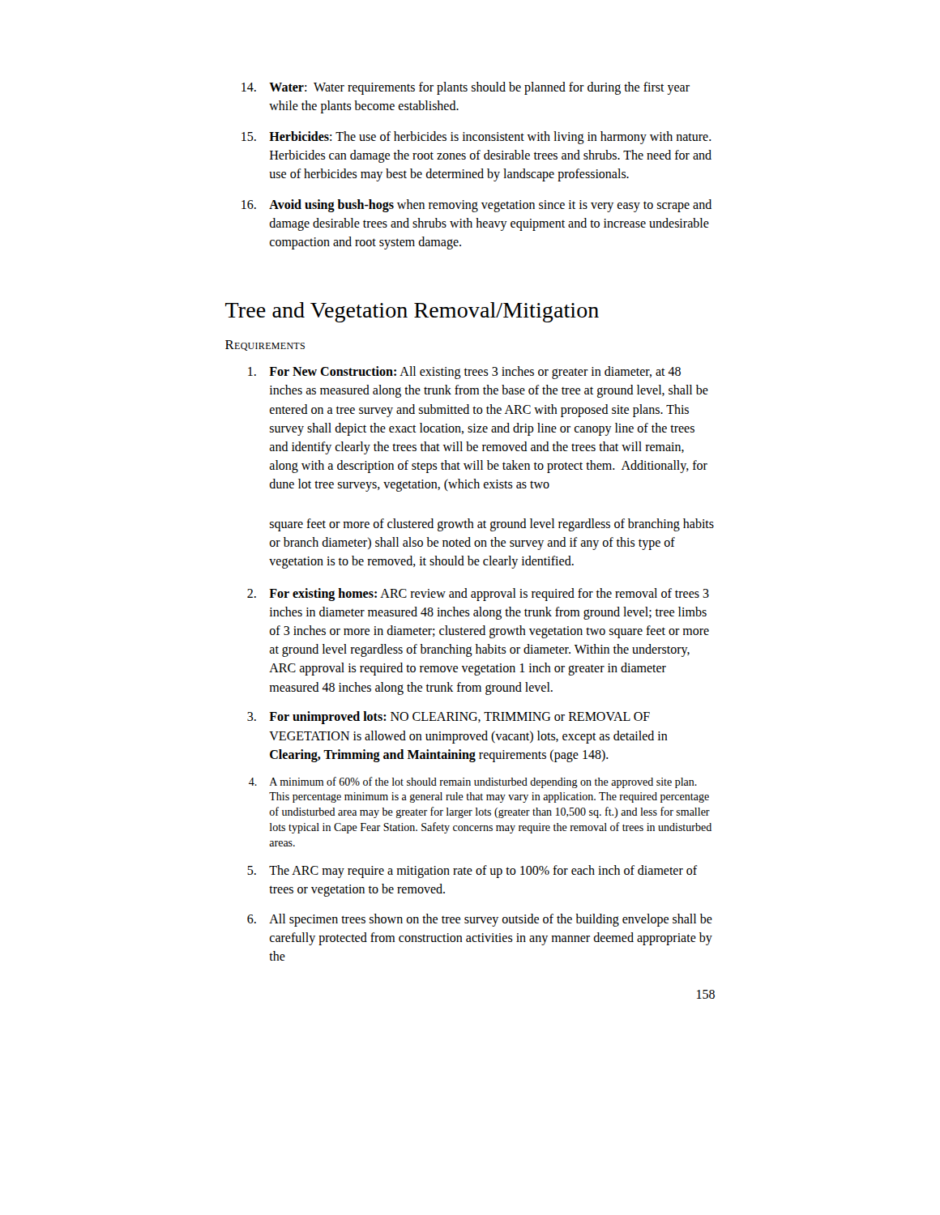Water: Water requirements for plants should be planned for during the first year while the plants become established.
Herbicides: The use of herbicides is inconsistent with living in harmony with nature. Herbicides can damage the root zones of desirable trees and shrubs. The need for and use of herbicides may best be determined by landscape professionals.
Avoid using bush-hogs when removing vegetation since it is very easy to scrape and damage desirable trees and shrubs with heavy equipment and to increase undesirable compaction and root system damage.
Tree and Vegetation Removal/Mitigation
Requirements
For New Construction: All existing trees 3 inches or greater in diameter, at 48 inches as measured along the trunk from the base of the tree at ground level, shall be entered on a tree survey and submitted to the ARC with proposed site plans. This survey shall depict the exact location, size and drip line or canopy line of the trees and identify clearly the trees that will be removed and the trees that will remain, along with a description of steps that will be taken to protect them. Additionally, for dune lot tree surveys, vegetation, (which exists as two
square feet or more of clustered growth at ground level regardless of branching habits or branch diameter) shall also be noted on the survey and if any of this type of vegetation is to be removed, it should be clearly identified.
For existing homes: ARC review and approval is required for the removal of trees 3 inches in diameter measured 48 inches along the trunk from ground level; tree limbs of 3 inches or more in diameter; clustered growth vegetation two square feet or more at ground level regardless of branching habits or diameter. Within the understory, ARC approval is required to remove vegetation 1 inch or greater in diameter measured 48 inches along the trunk from ground level.
For unimproved lots: NO CLEARING, TRIMMING or REMOVAL OF VEGETATION is allowed on unimproved (vacant) lots, except as detailed in Clearing, Trimming and Maintaining requirements (page 148).
A minimum of 60% of the lot should remain undisturbed depending on the approved site plan. This percentage minimum is a general rule that may vary in application. The required percentage of undisturbed area may be greater for larger lots (greater than 10,500 sq. ft.) and less for smaller lots typical in Cape Fear Station. Safety concerns may require the removal of trees in undisturbed areas.
The ARC may require a mitigation rate of up to 100% for each inch of diameter of trees or vegetation to be removed.
All specimen trees shown on the tree survey outside of the building envelope shall be carefully protected from construction activities in any manner deemed appropriate by the
158